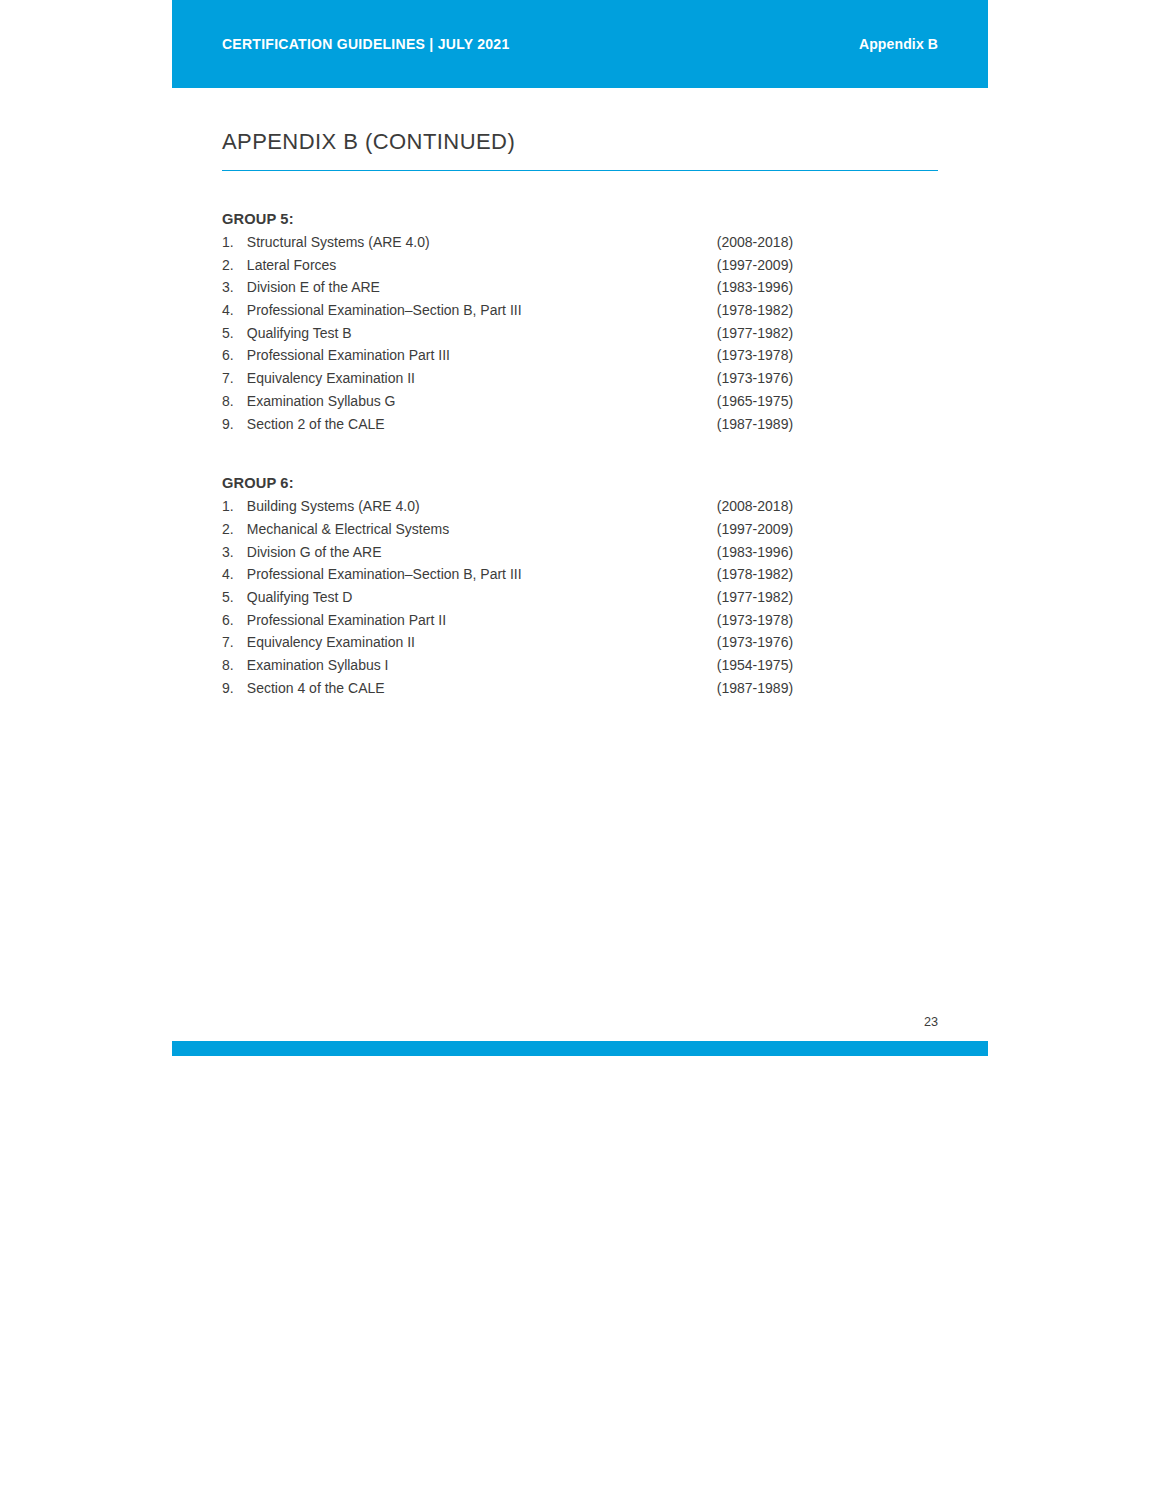Certification Guidelines | July 2021
Appendix B
APPENDIX B (CONTINUED)
GROUP 5:
Structural Systems (ARE 4.0)(2008-2018)
Lateral Forces(1997-2009)
Division E of the ARE(1983-1996)
Professional Examination–Section B, Part III(1978-1982)
Qualifying Test B(1977-1982)
Professional Examination Part III(1973-1978)
Equivalency Examination II(1973-1976)
Examination Syllabus G(1965-1975)
Section 2 of the CALE(1987-1989)
GROUP 6:
Building Systems (ARE 4.0)(2008-2018)
Mechanical & Electrical Systems(1997-2009)
Division G of the ARE(1983-1996)
Professional Examination–Section B, Part III(1978-1982)
Qualifying Test D(1977-1982)
Professional Examination Part II(1973-1978)
Equivalency Examination II(1973-1976)
Examination Syllabus I(1954-1975)
Section 4 of the CALE(1987-1989)
23